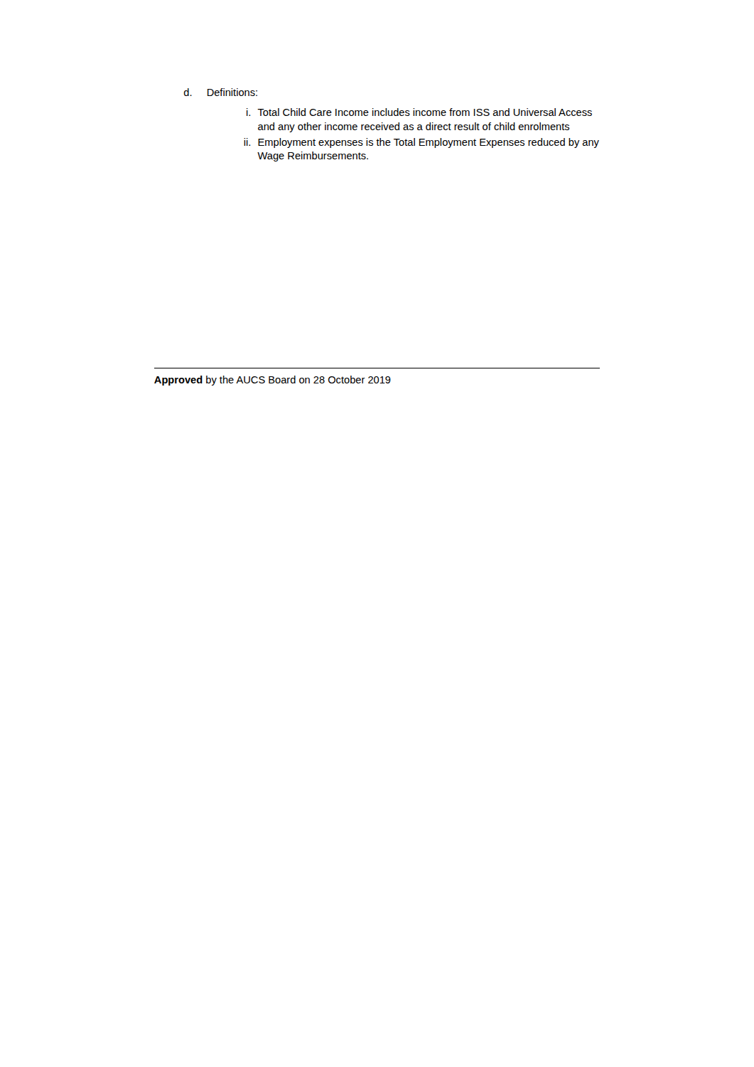d. Definitions:
Total Child Care Income includes income from ISS and Universal Access and any other income received as a direct result of child enrolments
Employment expenses is the Total Employment Expenses reduced by any Wage Reimbursements.
Approved by the AUCS Board on 28 October 2019